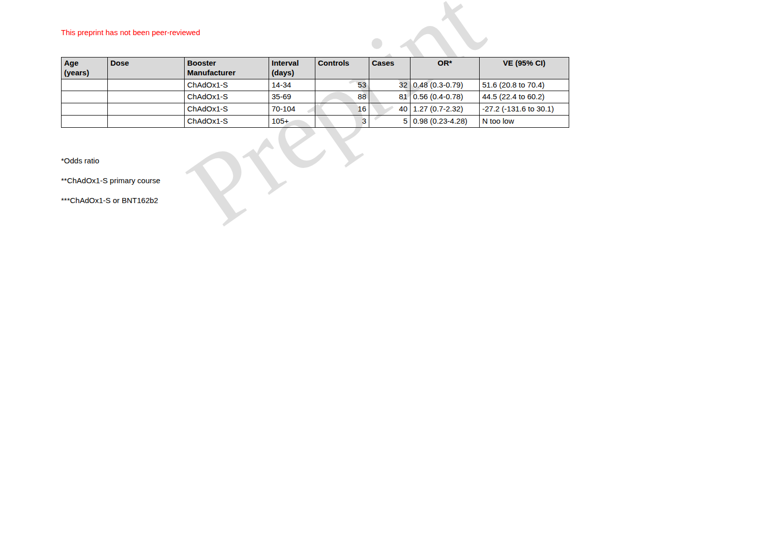Preprint
This preprint has not been peer-reviewed
| Age (years) | Dose | Booster Manufacturer | Interval (days) | Controls | Cases | OR* | VE (95% CI) |
| --- | --- | --- | --- | --- | --- | --- | --- |
| | | ChAdOx1-S | 14-34 | 53 | 32 | 0.48 (0.3-0.79) | 51.6 (20.8 to 70.4) |
| | | ChAdOx1-S | 35-69 | 88 | 81 | 0.56 (0.4-0.78) | 44.5 (22.4 to 60.2) |
| | | ChAdOx1-S | 70-104 | 16 | 40 | 1.27 (0.7-2.32) | -27.2 (-131.6 to 30.1) |
| | | ChAdOx1-S | 105+ | 3 | 5 | 0.98 (0.23-4.28) | N too low |
*Odds ratio
**ChAdOx1-S primary course
***ChAdOx1-S or BNT162b2